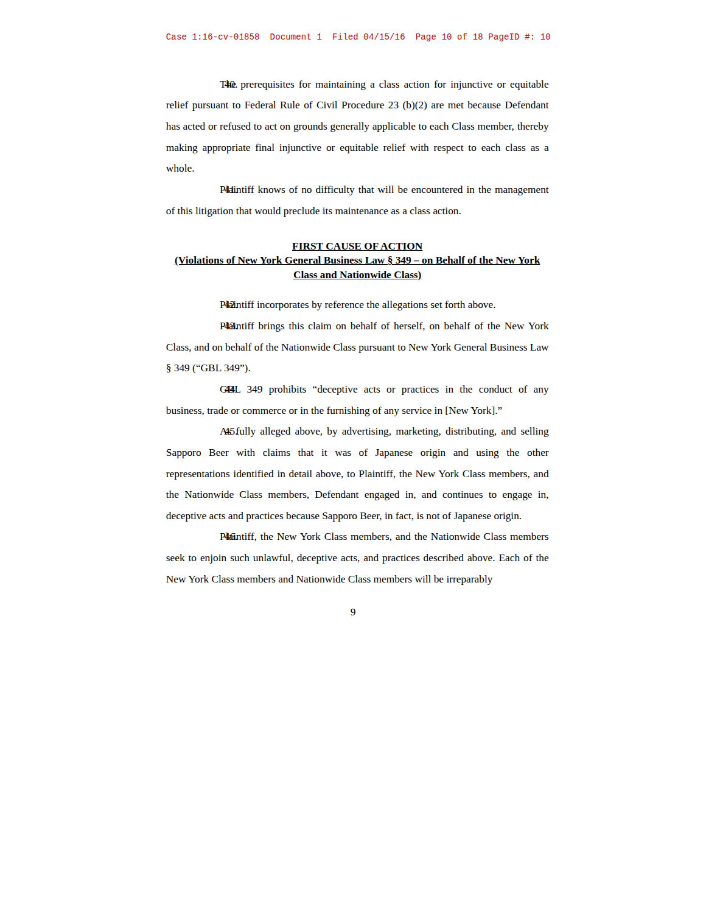Case 1:16-cv-01858 Document 1 Filed 04/15/16 Page 10 of 18 PageID #: 10
40. The prerequisites for maintaining a class action for injunctive or equitable relief pursuant to Federal Rule of Civil Procedure 23 (b)(2) are met because Defendant has acted or refused to act on grounds generally applicable to each Class member, thereby making appropriate final injunctive or equitable relief with respect to each class as a whole.
41. Plaintiff knows of no difficulty that will be encountered in the management of this litigation that would preclude its maintenance as a class action.
FIRST CAUSE OF ACTION
(Violations of New York General Business Law § 349 – on Behalf of the New York Class and Nationwide Class)
42. Plaintiff incorporates by reference the allegations set forth above.
43. Plaintiff brings this claim on behalf of herself, on behalf of the New York Class, and on behalf of the Nationwide Class pursuant to New York General Business Law § 349 (“GBL 349”).
44. GBL 349 prohibits “deceptive acts or practices in the conduct of any business, trade or commerce or in the furnishing of any service in [New York].”
45. As fully alleged above, by advertising, marketing, distributing, and selling Sapporo Beer with claims that it was of Japanese origin and using the other representations identified in detail above, to Plaintiff, the New York Class members, and the Nationwide Class members, Defendant engaged in, and continues to engage in, deceptive acts and practices because Sapporo Beer, in fact, is not of Japanese origin.
46. Plaintiff, the New York Class members, and the Nationwide Class members seek to enjoin such unlawful, deceptive acts, and practices described above. Each of the New York Class members and Nationwide Class members will be irreparably
9